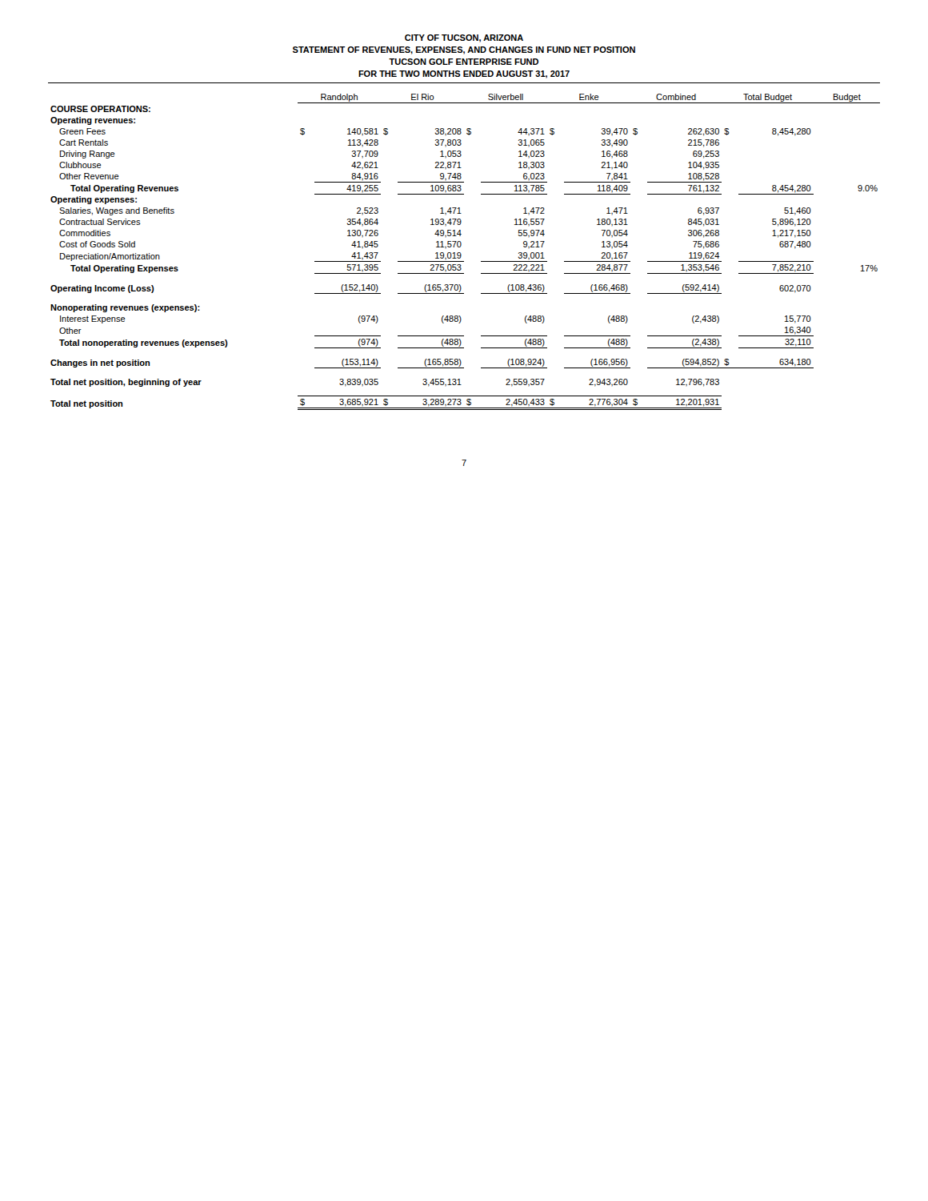CITY OF TUCSON, ARIZONA
STATEMENT OF REVENUES, EXPENSES, AND CHANGES IN FUND NET POSITION
TUCSON GOLF ENTERPRISE FUND
FOR THE TWO MONTHS ENDED AUGUST 31, 2017
| | Randolph | El Rio | Silverbell | Enke | Combined | Total Budget | Budget |
| COURSE OPERATIONS: | |
| Operating revenues: | |
| Green Fees | $ | 140,581 | $ | 38,208 | $ | 44,371 | $ | 39,470 | $ | 262,630 | $ | 8,454,280 | |
| Cart Rentals | | 113,428 | | 37,803 | | 31,065 | | 33,490 | | 215,786 | | | |
| Driving Range | | 37,709 | | 1,053 | | 14,023 | | 16,468 | | 69,253 | | | |
| Clubhouse | | 42,621 | | 22,871 | | 18,303 | | 21,140 | | 104,935 | | | |
| Other Revenue | | 84,916 | | 9,748 | | 6,023 | | 7,841 | | 108,528 | | | |
| Total Operating Revenues | | 419,255 | | 109,683 | | 113,785 | | 118,409 | | 761,132 | | 8,454,280 | 9.0% |
| Operating expenses: | |
| Salaries, Wages and Benefits | | 2,523 | | 1,471 | | 1,472 | | 1,471 | | 6,937 | | 51,460 | |
| Contractual Services | | 354,864 | | 193,479 | | 116,557 | | 180,131 | | 845,031 | | 5,896,120 | |
| Commodities | | 130,726 | | 49,514 | | 55,974 | | 70,054 | | 306,268 | | 1,217,150 | |
| Cost of Goods Sold | | 41,845 | | 11,570 | | 9,217 | | 13,054 | | 75,686 | | 687,480 | |
| Depreciation/Amortization | | 41,437 | | 19,019 | | 39,001 | | 20,167 | | 119,624 | | | |
| Total Operating Expenses | | 571,395 | | 275,053 | | 222,221 | | 284,877 | | 1,353,546 | | 7,852,210 | 17% |
| Operating Income (Loss) | | (152,140) | | (165,370) | | (108,436) | | (166,468) | | (592,414) | | 602,070 | |
| Nonoperating revenues (expenses): | |
| Interest Expense | | (974) | | (488) | | (488) | | (488) | | (2,438) | | 15,770 | |
| Other | | | | | | | | | | | | 16,340 | |
| Total nonoperating revenues (expenses) | | (974) | | (488) | | (488) | | (488) | | (2,438) | | 32,110 | |
| Changes in net position | | (153,114) | | (165,858) | | (108,924) | | (166,956) | | (594,852) | $ | 634,180 | |
| Total net position, beginning of year | | 3,839,035 | | 3,455,131 | | 2,559,357 | | 2,943,260 | | 12,796,783 | | | |
| Total net position | $ | 3,685,921 | $ | 3,289,273 | $ | 2,450,433 | $ | 2,776,304 | $ | 12,201,931 | | | |
7